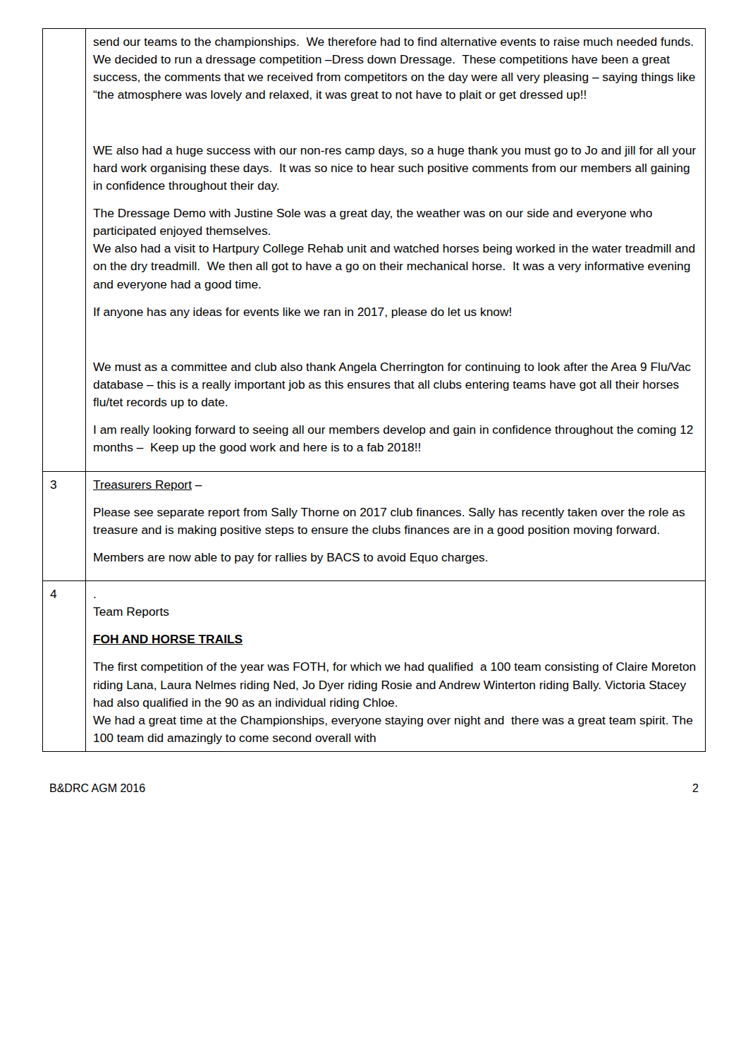| | send our teams to the championships. We therefore had to find alternative events to raise much needed funds. We decided to run a dressage competition –Dress down Dressage. These competitions have been a great success, the comments that we received from competitors on the day were all very pleasing – saying things like “the atmosphere was lovely and relaxed, it was great to not have to plait or get dressed up!! WE also had a huge success with our non-res camp days, so a huge thank you must go to Jo and jill for all your hard work organising these days. It was so nice to hear such positive comments from our members all gaining in confidence throughout their day. The Dressage Demo with Justine Sole was a great day, the weather was on our side and everyone who participated enjoyed themselves. We also had a visit to Hartpury College Rehab unit and watched horses being worked in the water treadmill and on the dry treadmill. We then all got to have a go on their mechanical horse. It was a very informative evening and everyone had a good time. If anyone has any ideas for events like we ran in 2017, please do let us know! We must as a committee and club also thank Angela Cherrington for continuing to look after the Area 9 Flu/Vac database – this is a really important job as this ensures that all clubs entering teams have got all their horses flu/tet records up to date. I am really looking forward to seeing all our members develop and gain in confidence throughout the coming 12 months – Keep up the good work and here is to a fab 2018!! |
| 3 | Treasurers Report – Please see separate report from Sally Thorne on 2017 club finances. Sally has recently taken over the role as treasure and is making positive steps to ensure the clubs finances are in a good position moving forward. Members are now able to pay for rallies by BACS to avoid Equo charges. |
| 4 | . Team Reports FOH AND HORSE TRAILS The first competition of the year was FOTH, for which we had qualified a 100 team consisting of Claire Moreton riding Lana, Laura Nelmes riding Ned, Jo Dyer riding Rosie and Andrew Winterton riding Bally. Victoria Stacey had also qualified in the 90 as an individual riding Chloe. We had a great time at the Championships, everyone staying over night and there was a great team spirit. The 100 team did amazingly to come second overall with |
B&DRC AGM 2016
2